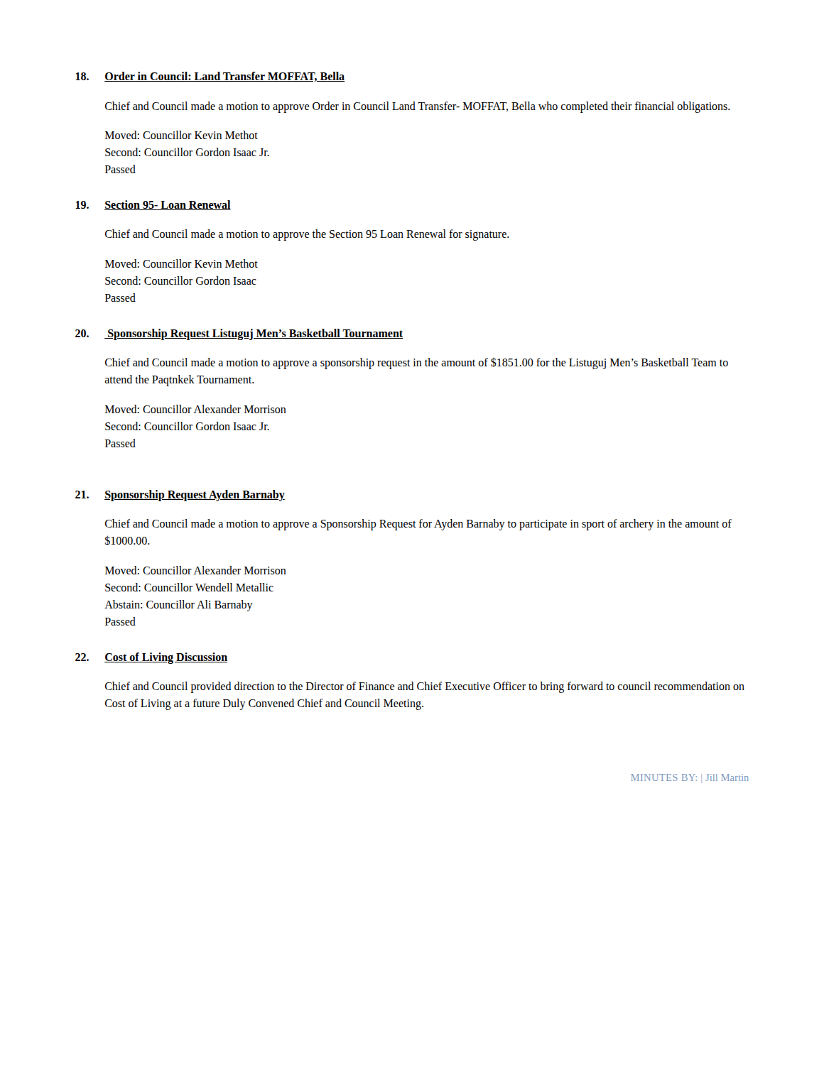Order in Council: Land Transfer MOFFAT, Bella
Chief and Council made a motion to approve Order in Council Land Transfer- MOFFAT, Bella who completed their financial obligations.
Moved: Councillor Kevin Methot
Second: Councillor Gordon Isaac Jr.
Passed
Section 95- Loan Renewal
Chief and Council made a motion to approve the Section 95 Loan Renewal for signature.
Moved: Councillor Kevin Methot
Second: Councillor Gordon Isaac
Passed
Sponsorship Request Listuguj Men’s Basketball Tournament
Chief and Council made a motion to approve a sponsorship request in the amount of $1851.00 for the Listuguj Men’s Basketball Team to attend the Paqtnkek Tournament.
Moved: Councillor Alexander Morrison
Second: Councillor Gordon Isaac Jr.
Passed
Sponsorship Request Ayden Barnaby
Chief and Council made a motion to approve a Sponsorship Request for Ayden Barnaby to participate in sport of archery in the amount of $1000.00.
Moved: Councillor Alexander Morrison
Second: Councillor Wendell Metallic
Abstain: Councillor Ali Barnaby
Passed
Cost of Living Discussion
Chief and Council provided direction to the Director of Finance and Chief Executive Officer to bring forward to council recommendation on Cost of Living at a future Duly Convened Chief and Council Meeting.
MINUTES BY: | Jill Martin